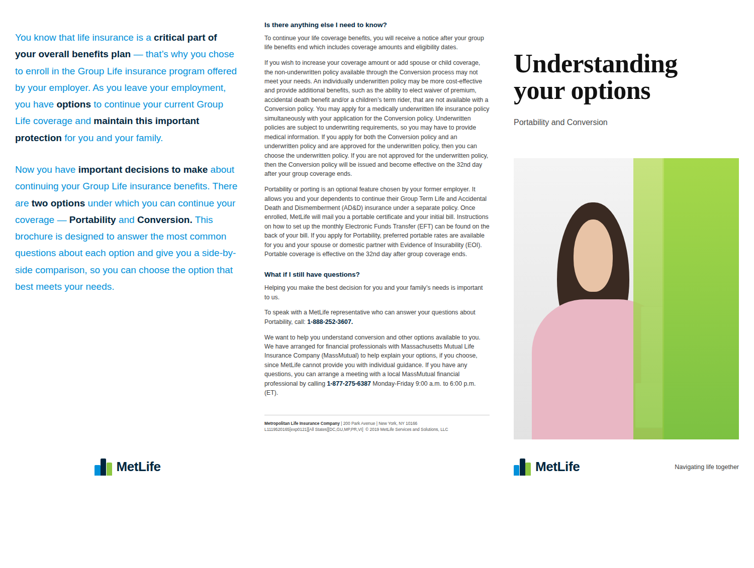You know that life insurance is a critical part of your overall benefits plan — that’s why you chose to enroll in the Group Life insurance program offered by your employer. As you leave your employment, you have options to continue your current Group Life coverage and maintain this important protection for you and your family.
Now you have important decisions to make about continuing your Group Life insurance benefits. There are two options under which you can continue your coverage — Portability and Conversion. This brochure is designed to answer the most common questions about each option and give you a side-by-side comparison, so you can choose the option that best meets your needs.
Is there anything else I need to know?
To continue your life coverage benefits, you will receive a notice after your group life benefits end which includes coverage amounts and eligibility dates.
If you wish to increase your coverage amount or add spouse or child coverage, the non-underwritten policy available through the Conversion process may not meet your needs. An individually underwritten policy may be more cost-effective and provide additional benefits, such as the ability to elect waiver of premium, accidental death benefit and/or a children’s term rider, that are not available with a Conversion policy. You may apply for a medically underwritten life insurance policy simultaneously with your application for the Conversion policy. Underwritten policies are subject to underwriting requirements, so you may have to provide medical information. If you apply for both the Conversion policy and an underwritten policy and are approved for the underwritten policy, then you can choose the underwritten policy. If you are not approved for the underwritten policy, then the Conversion policy will be issued and become effective on the 32nd day after your group coverage ends.
Portability or porting is an optional feature chosen by your former employer. It allows you and your dependents to continue their Group Term Life and Accidental Death and Dismemberment (AD&D) insurance under a separate policy. Once enrolled, MetLife will mail you a portable certificate and your initial bill. Instructions on how to set up the monthly Electronic Funds Transfer (EFT) can be found on the back of your bill. If you apply for Portability, preferred portable rates are available for you and your spouse or domestic partner with Evidence of Insurability (EOI). Portable coverage is effective on the 32nd day after group coverage ends.
What if I still have questions?
Helping you make the best decision for you and your family’s needs is important to us.
To speak with a MetLife representative who can answer your questions about Portability, call: 1-888-252-3607.
We want to help you understand conversion and other options available to you. We have arranged for financial professionals with Massachusetts Mutual Life Insurance Company (MassMutual) to help explain your options, if you choose, since MetLife cannot provide you with individual guidance. If you have any questions, you can arrange a meeting with a local MassMutual financial professional by calling 1-877-275-6387 Monday-Friday 9:00 a.m. to 6:00 p.m. (ET).
Metropolitan Life Insurance Company | 200 Park Avenue | New York, NY 10166
L1119520165[exp0121][All States][DC,GU,MP,PR,VI] © 2019 MetLife Services and Solutions, LLC
Understanding
your options
Portability and Conversion
MetLife
MetLife
Navigating life together